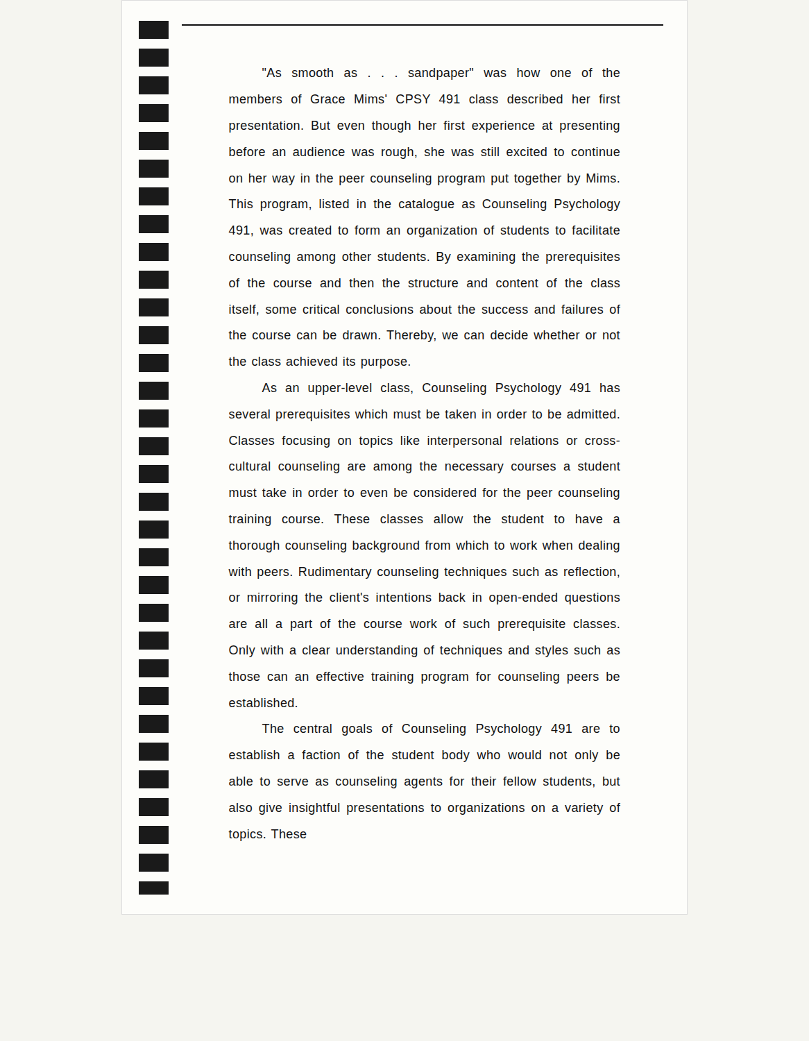"As smooth as . . . sandpaper" was how one of the members of Grace Mims' CPSY 491 class described her first presentation. But even though her first experience at presenting before an audience was rough, she was still excited to continue on her way in the peer counseling program put together by Mims. This program, listed in the catalogue as Counseling Psychology 491, was created to form an organization of students to facilitate counseling among other students. By examining the prerequisites of the course and then the structure and content of the class itself, some critical conclusions about the success and failures of the course can be drawn. Thereby, we can decide whether or not the class achieved its purpose.
As an upper-level class, Counseling Psychology 491 has several prerequisites which must be taken in order to be admitted. Classes focusing on topics like interpersonal relations or cross-cultural counseling are among the necessary courses a student must take in order to even be considered for the peer counseling training course. These classes allow the student to have a thorough counseling background from which to work when dealing with peers. Rudimentary counseling techniques such as reflection, or mirroring the client's intentions back in open-ended questions are all a part of the course work of such prerequisite classes. Only with a clear understanding of techniques and styles such as those can an effective training program for counseling peers be established.
The central goals of Counseling Psychology 491 are to establish a faction of the student body who would not only be able to serve as counseling agents for their fellow students, but also give insightful presentations to organizations on a variety of topics. These